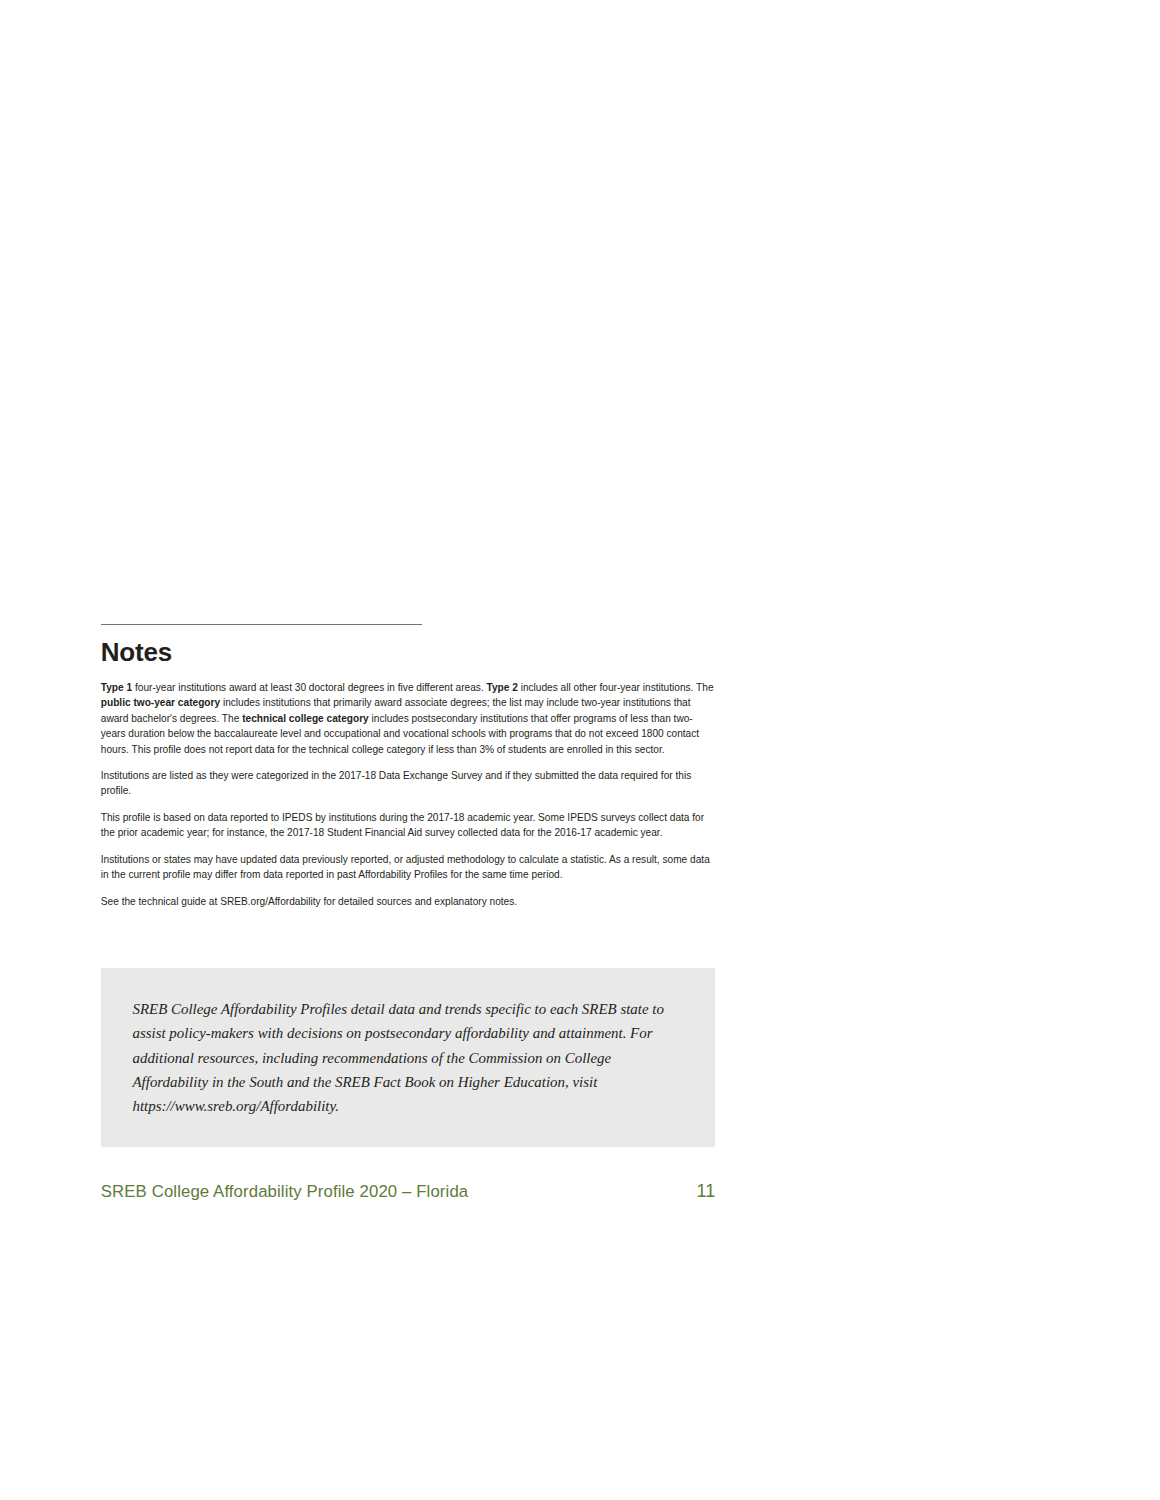Notes
Type 1 four-year institutions award at least 30 doctoral degrees in five different areas. Type 2 includes all other four-year institutions. The public two-year category includes institutions that primarily award associate degrees; the list may include two-year institutions that award bachelor's degrees. The technical college category includes postsecondary institutions that offer programs of less than two-years duration below the baccalaureate level and occupational and vocational schools with programs that do not exceed 1800 contact hours. This profile does not report data for the technical college category if less than 3% of students are enrolled in this sector.
Institutions are listed as they were categorized in the 2017-18 Data Exchange Survey and if they submitted the data required for this profile.
This profile is based on data reported to IPEDS by institutions during the 2017-18 academic year. Some IPEDS surveys collect data for the prior academic year; for instance, the 2017-18 Student Financial Aid survey collected data for the 2016-17 academic year.
Institutions or states may have updated data previously reported, or adjusted methodology to calculate a statistic. As a result, some data in the current profile may differ from data reported in past Affordability Profiles for the same time period.
See the technical guide at SREB.org/Affordability for detailed sources and explanatory notes.
SREB College Affordability Profiles detail data and trends specific to each SREB state to assist policy-makers with decisions on postsecondary affordability and attainment. For additional resources, including recommendations of the Commission on College Affordability in the South and the SREB Fact Book on Higher Education, visit https://www.sreb.org/Affordability.
SREB College Affordability Profile 2020 – Florida
11